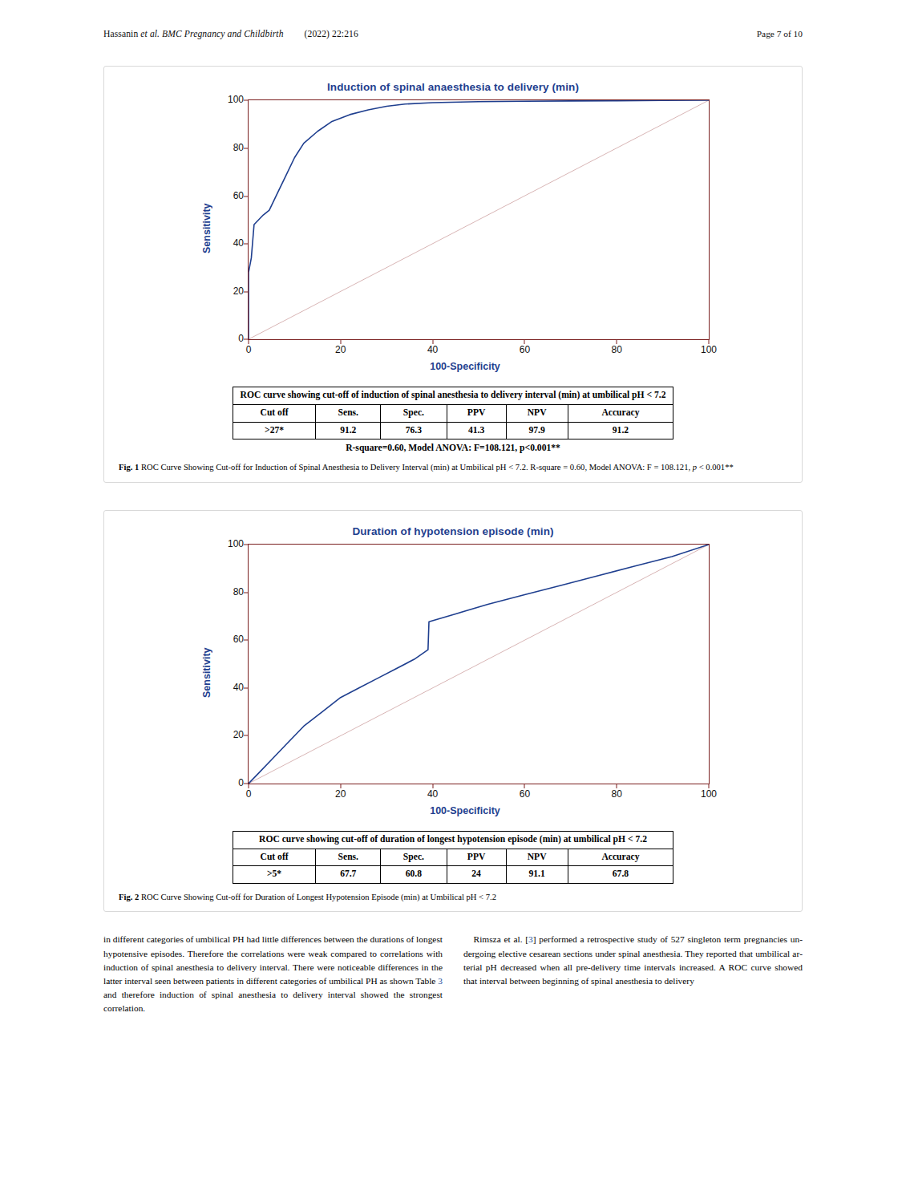Hassanin et al. BMC Pregnancy and Childbirth(2022) 22:216
Page 7 of 10
Induction of spinal anaesthesia to delivery (min)
Sensitivity
100
80
60
40
20
0
0
20
40
60
80
100
100-Specificity
ROC curve showing cut-off of induction of spinal anesthesia to delivery interval (min) at umbilical pH < 7.2
| Cut off | Sens. | Spec. | PPV | NPV | Accuracy |
| --- | --- | --- | --- | --- | --- |
| >27* | 91.2 | 76.3 | 41.3 | 97.9 | 91.2 |
R-square=0.60, Model ANOVA: F=108.121, p<0.001**
Fig. 1 ROC Curve Showing Cut-off for Induction of Spinal Anesthesia to Delivery Interval (min) at Umbilical pH < 7.2. R-square = 0.60, Model ANOVA: F = 108.121, p < 0.001**
Duration of hypotension episode (min)
Sensitivity
100
80
60
40
20
0
0
20
40
60
80
100
100-Specificity
ROC curve showing cut-off of duration of longest hypotension episode (min) at umbilical pH < 7.2
| Cut off | Sens. | Spec. | PPV | NPV | Accuracy |
| --- | --- | --- | --- | --- | --- |
| >5* | 67.7 | 60.8 | 24 | 91.1 | 67.8 |
Fig. 2 ROC Curve Showing Cut-off for Duration of Longest Hypotension Episode (min) at Umbilical pH < 7.2
in different categories of umbilical PH had little differences between the durations of longest hypotensive episodes. Therefore the correlations were weak compared to correlations with induction of spinal anesthesia to delivery interval. There were noticeable differences in the latter interval seen between patients in different categories of umbilical PH as shown Table 3 and therefore induction of spinal anesthesia to delivery interval showed the strongest correlation.
Rimsza et al. [3] performed a retrospective study of 527 singleton term pregnancies undergoing elective cesarean sections under spinal anesthesia. They reported that umbilical arterial pH decreased when all pre-delivery time intervals increased. A ROC curve showed that interval between beginning of spinal anesthesia to delivery